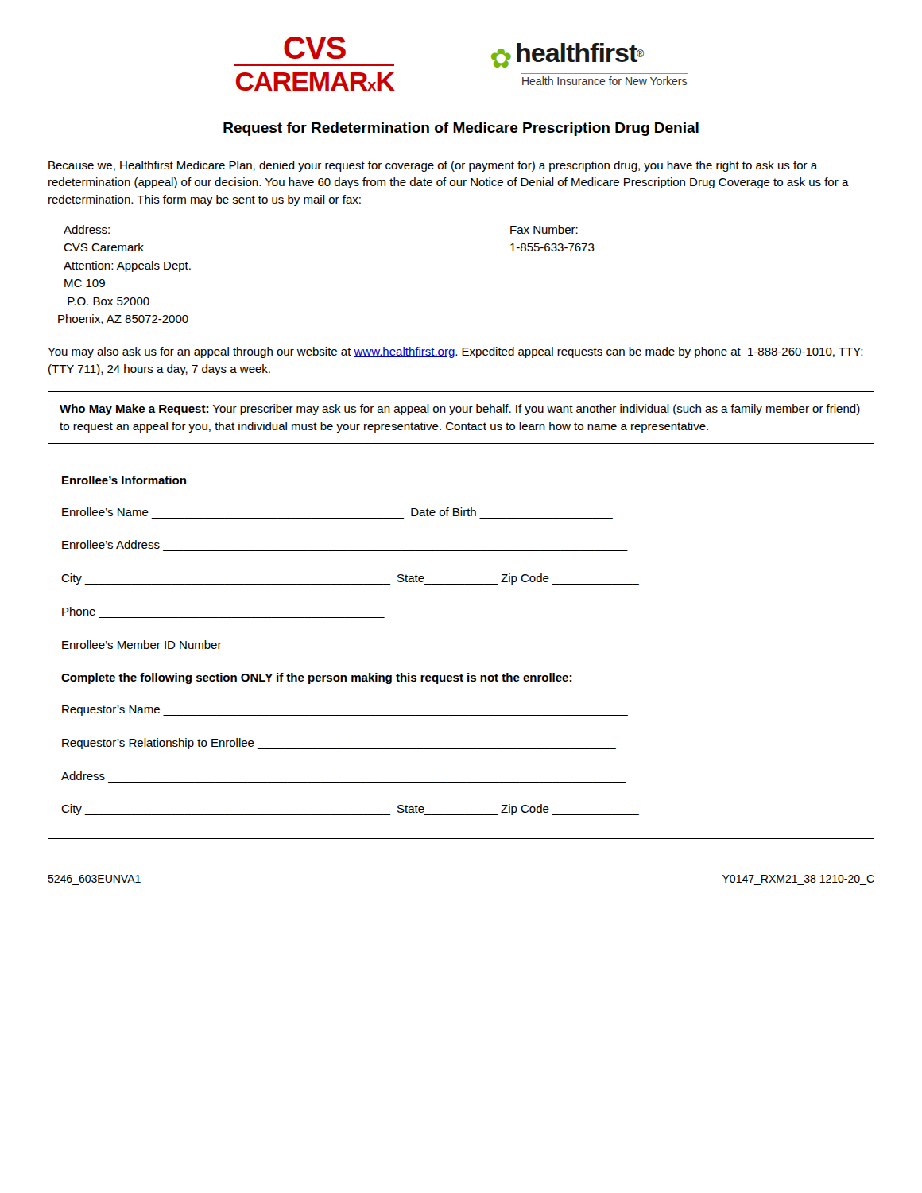CVS
CAREMARxK
✿healthfirst®
Health Insurance for New Yorkers
Request for Redetermination of Medicare Prescription Drug Denial
Because we, Healthfirst Medicare Plan, denied your request for coverage of (or payment for) a prescription drug, you have the right to ask us for a redetermination (appeal) of our decision. You have 60 days from the date of our Notice of Denial of Medicare Prescription Drug Coverage to ask us for a redetermination. This form may be sent to us by mail or fax:
Address:
CVS Caremark
Attention: Appeals Dept.
MC 109
P.O. Box 52000
Phoenix, AZ 85072-2000
Fax Number:
1-855-633-7673
You may also ask us for an appeal through our website at www.healthfirst.org. Expedited appeal requests can be made by phone at 1-888-260-1010, TTY: (TTY 711), 24 hours a day, 7 days a week.
Who May Make a Request: Your prescriber may ask us for an appeal on your behalf. If you want another individual (such as a family member or friend) to request an appeal for you, that individual must be your representative. Contact us to learn how to name a representative.
Enrollee’s Information
Enrollee’s Name ______________________________________ Date of Birth ____________________
Enrollee’s Address ______________________________________________________________________
City ______________________________________________ State___________ Zip Code _____________
Phone ___________________________________________
Enrollee’s Member ID Number ___________________________________________
Complete the following section ONLY if the person making this request is not the enrollee:
Requestor’s Name ______________________________________________________________________
Requestor’s Relationship to Enrollee ______________________________________________________
Address ______________________________________________________________________________
City ______________________________________________ State___________ Zip Code _____________
5246_603EUNVA1
Y0147_RXM21_38 1210-20_C